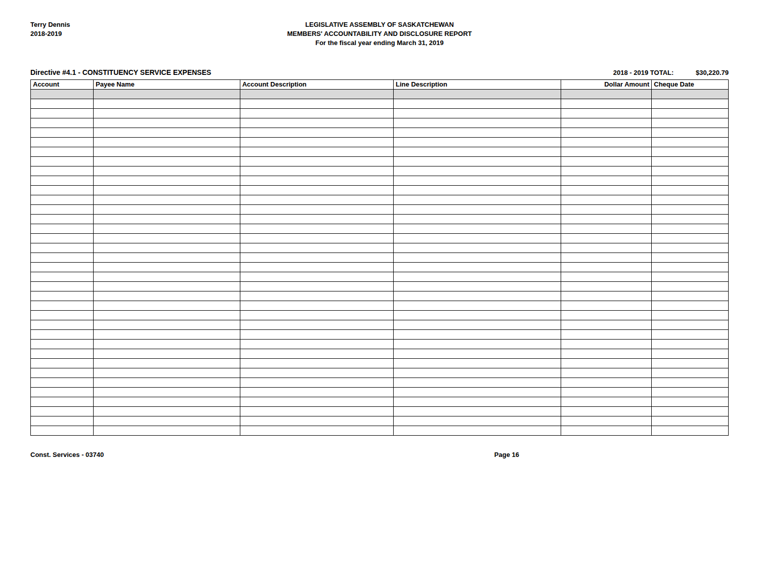Terry Dennis
2018-2019
LEGISLATIVE ASSEMBLY OF SASKATCHEWAN
MEMBERS' ACCOUNTABILITY AND DISCLOSURE REPORT
For the fiscal year ending March 31, 2019
Directive #4.1 - CONSTITUENCY SERVICE EXPENSES
2018 - 2019 TOTAL: $30,220.79
| Account | Payee Name | Account Description | Line Description | Dollar Amount | Cheque Date |
| --- | --- | --- | --- | --- | --- |
Const. Services - 03740
Page 16